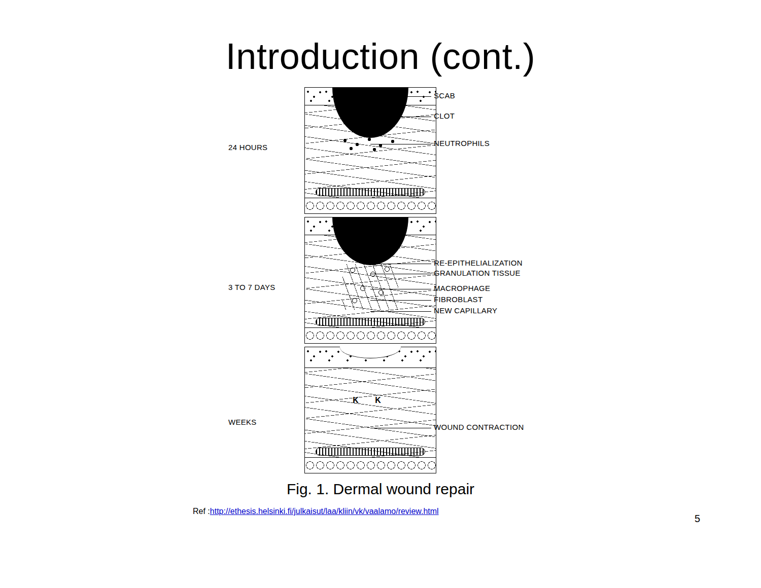Introduction (cont.)
24 HOURS
SCAB
CLOT
NEUTROPHILS
3 TO 7 DAYS
RE-EPITHELIALIZATION
GRANULATION TISSUE
MACROPHAGE
FIBROBLAST
NEW CAPILLARY
K K
WEEKS
WOUND CONTRACTION
Fig. 1. Dermal wound repair
Ref :http://ethesis.helsinki.fi/julkaisut/laa/kliin/vk/vaalamo/review.html
5